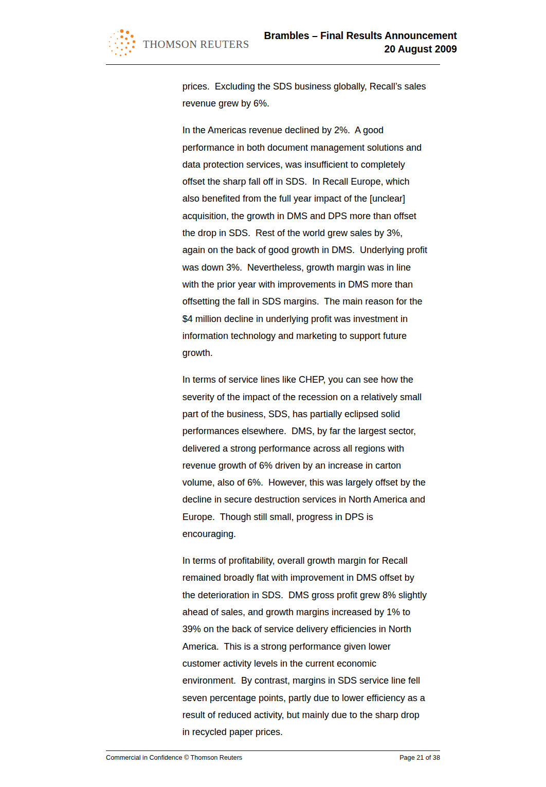THOMSON REUTERS
Brambles – Final Results Announcement
20 August 2009
prices. Excluding the SDS business globally, Recall’s sales revenue grew by 6%.
In the Americas revenue declined by 2%. A good performance in both document management solutions and data protection services, was insufficient to completely offset the sharp fall off in SDS. In Recall Europe, which also benefited from the full year impact of the [unclear] acquisition, the growth in DMS and DPS more than offset the drop in SDS. Rest of the world grew sales by 3%, again on the back of good growth in DMS. Underlying profit was down 3%. Nevertheless, growth margin was in line with the prior year with improvements in DMS more than offsetting the fall in SDS margins. The main reason for the $4 million decline in underlying profit was investment in information technology and marketing to support future growth.
In terms of service lines like CHEP, you can see how the severity of the impact of the recession on a relatively small part of the business, SDS, has partially eclipsed solid performances elsewhere. DMS, by far the largest sector, delivered a strong performance across all regions with revenue growth of 6% driven by an increase in carton volume, also of 6%. However, this was largely offset by the decline in secure destruction services in North America and Europe. Though still small, progress in DPS is encouraging.
In terms of profitability, overall growth margin for Recall remained broadly flat with improvement in DMS offset by the deterioration in SDS. DMS gross profit grew 8% slightly ahead of sales, and growth margins increased by 1% to 39% on the back of service delivery efficiencies in North America. This is a strong performance given lower customer activity levels in the current economic environment. By contrast, margins in SDS service line fell seven percentage points, partly due to lower efficiency as a result of reduced activity, but mainly due to the sharp drop in recycled paper prices.
Commercial in Confidence © Thomson Reuters Page 21 of 38